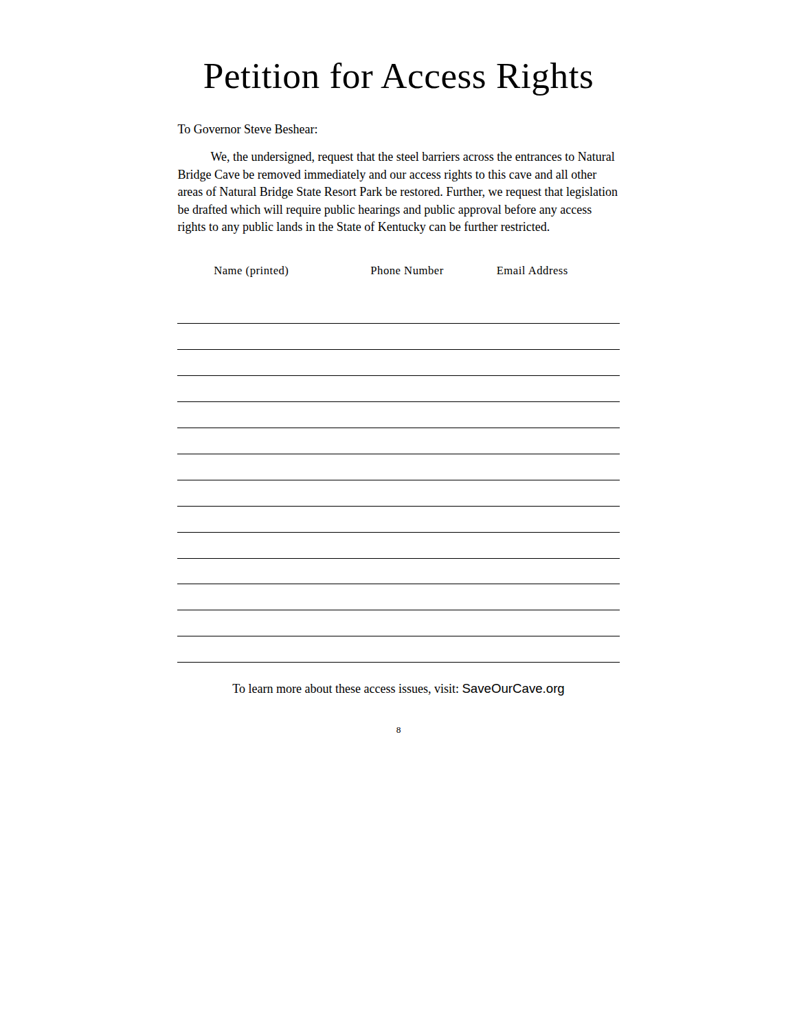Petition for Access Rights
To Governor Steve Beshear:
We, the undersigned, request that the steel barriers across the entrances to Natural Bridge Cave be removed immediately and our access rights to this cave and all other areas of Natural Bridge State Resort Park be restored. Further, we request that legislation be drafted which will require public hearings and public approval before any access rights to any public lands in the State of Kentucky can be further restricted.
Name (printed) Phone Number Email Address
To learn more about these access issues, visit: SaveOurCave.org
8